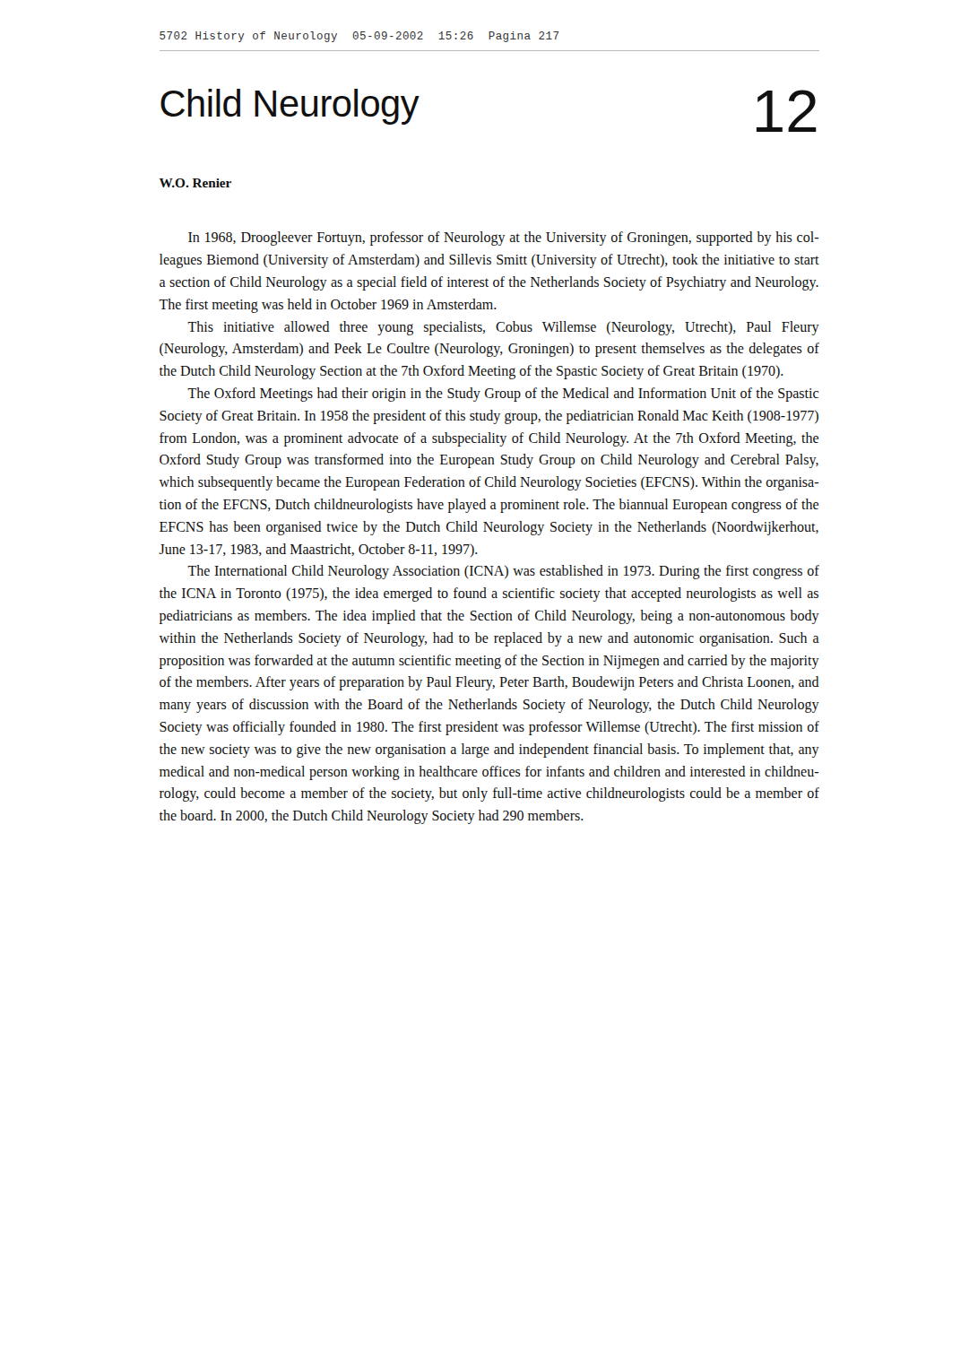5702 History of Neurology 05-09-2002 15:26 Pagina 217
Child Neurology
12
W.O. Renier
In 1968, Droogleever Fortuyn, professor of Neurology at the University of Groningen, supported by his colleagues Biemond (University of Amsterdam) and Sillevis Smitt (University of Utrecht), took the initiative to start a section of Child Neurology as a special field of interest of the Netherlands Society of Psychiatry and Neurology. The first meeting was held in October 1969 in Amsterdam.
This initiative allowed three young specialists, Cobus Willemse (Neurology, Utrecht), Paul Fleury (Neurology, Amsterdam) and Peek Le Coultre (Neurology, Groningen) to present themselves as the delegates of the Dutch Child Neurology Section at the 7th Oxford Meeting of the Spastic Society of Great Britain (1970).
The Oxford Meetings had their origin in the Study Group of the Medical and Information Unit of the Spastic Society of Great Britain. In 1958 the president of this study group, the pediatrician Ronald Mac Keith (1908-1977) from London, was a prominent advocate of a subspeciality of Child Neurology. At the 7th Oxford Meeting, the Oxford Study Group was transformed into the European Study Group on Child Neurology and Cerebral Palsy, which subsequently became the European Federation of Child Neurology Societies (EFCNS). Within the organisation of the EFCNS, Dutch childneurologists have played a prominent role. The biannual European congress of the EFCNS has been organised twice by the Dutch Child Neurology Society in the Netherlands (Noordwijkerhout, June 13-17, 1983, and Maastricht, October 8-11, 1997).
The International Child Neurology Association (ICNA) was established in 1973. During the first congress of the ICNA in Toronto (1975), the idea emerged to found a scientific society that accepted neurologists as well as pediatricians as members. The idea implied that the Section of Child Neurology, being a non-autonomous body within the Netherlands Society of Neurology, had to be replaced by a new and autonomic organisation. Such a proposition was forwarded at the autumn scientific meeting of the Section in Nijmegen and carried by the majority of the members. After years of preparation by Paul Fleury, Peter Barth, Boudewijn Peters and Christa Loonen, and many years of discussion with the Board of the Netherlands Society of Neurology, the Dutch Child Neurology Society was officially founded in 1980. The first president was professor Willemse (Utrecht). The first mission of the new society was to give the new organisation a large and independent financial basis. To implement that, any medical and non-medical person working in healthcare offices for infants and children and interested in childneurology, could become a member of the society, but only full-time active childneurologists could be a member of the board. In 2000, the Dutch Child Neurology Society had 290 members.